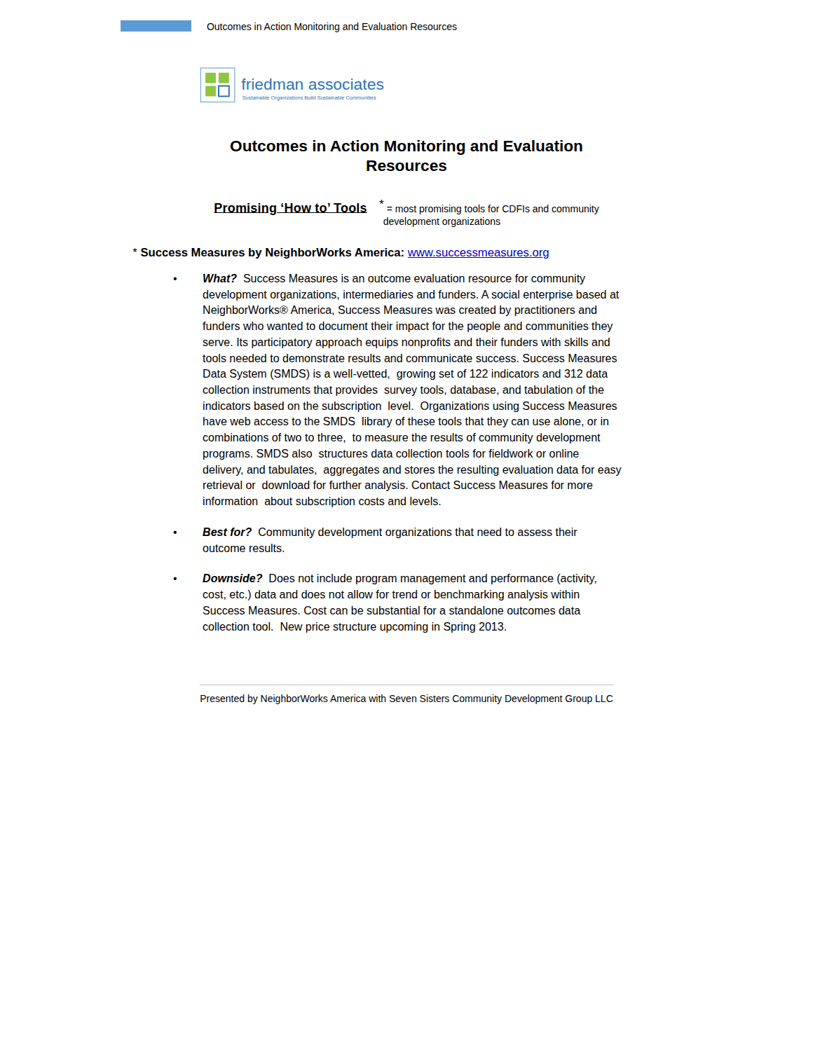Outcomes in Action Monitoring and Evaluation Resources
friedman associates Sustainable Organizations Build Sustainable Communities
Outcomes in Action Monitoring and Evaluation
Resources
Promising ‘How to’ Tools* = most promising tools for CDFIs and community development organizations
* Success Measures by NeighborWorks America: www.successmeasures.org
What? Success Measures is an outcome evaluation resource for community development organizations, intermediaries and funders. A social enterprise based at NeighborWorks® America, Success Measures was created by practitioners and funders who wanted to document their impact for the people and communities they serve. Its participatory approach equips nonprofits and their funders with skills and tools needed to demonstrate results and communicate success. Success Measures Data System (SMDS) is a well-vetted, growing set of 122 indicators and 312 data collection instruments that provides survey tools, database, and tabulation of the indicators based on the subscription level. Organizations using Success Measures have web access to the SMDS library of these tools that they can use alone, or in combinations of two to three, to measure the results of community development programs. SMDS also structures data collection tools for fieldwork or online delivery, and tabulates, aggregates and stores the resulting evaluation data for easy retrieval or download for further analysis. Contact Success Measures for more information about subscription costs and levels.
Best for? Community development organizations that need to assess their outcome results.
Downside? Does not include program management and performance (activity, cost, etc.) data and does not allow for trend or benchmarking analysis within Success Measures. Cost can be substantial for a standalone outcomes data collection tool. New price structure upcoming in Spring 2013.
Presented by NeighborWorks America with Seven Sisters Community Development Group LLC